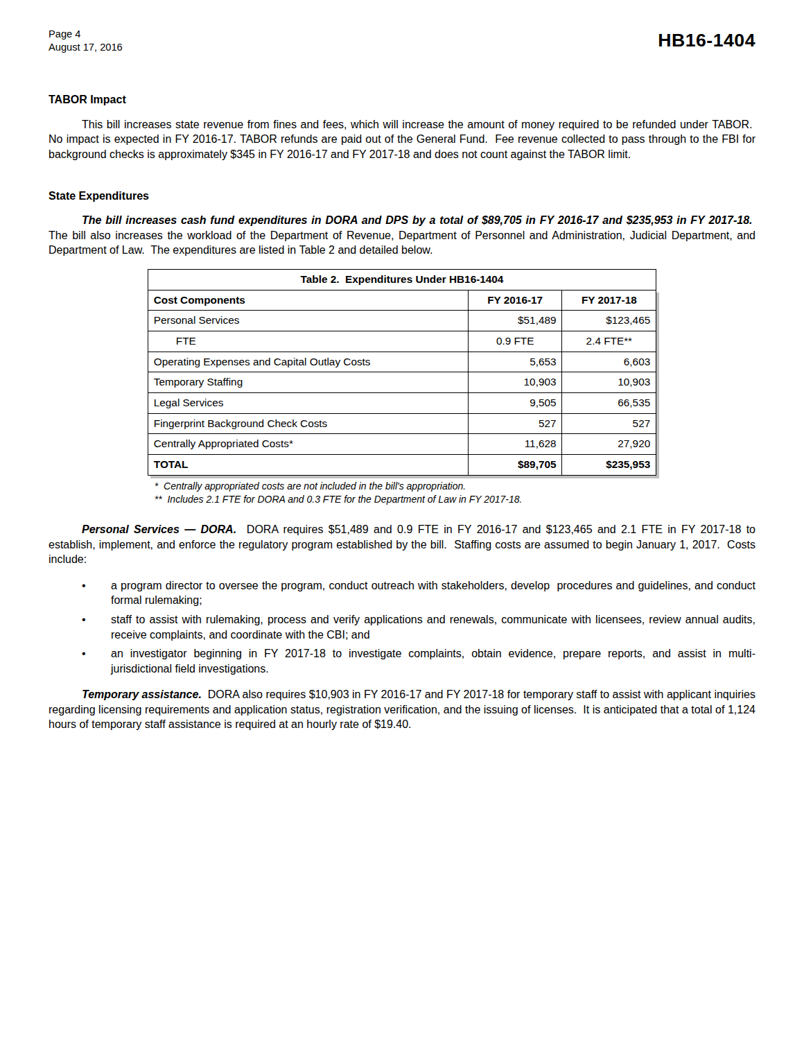Page 4
August 17, 2016
HB16-1404
TABOR Impact
This bill increases state revenue from fines and fees, which will increase the amount of money required to be refunded under TABOR. No impact is expected in FY 2016-17. TABOR refunds are paid out of the General Fund. Fee revenue collected to pass through to the FBI for background checks is approximately $345 in FY 2016-17 and FY 2017-18 and does not count against the TABOR limit.
State Expenditures
The bill increases cash fund expenditures in DORA and DPS by a total of $89,705 in FY 2016-17 and $235,953 in FY 2017-18. The bill also increases the workload of the Department of Revenue, Department of Personnel and Administration, Judicial Department, and Department of Law. The expenditures are listed in Table 2 and detailed below.
Table 2. Expenditures Under HB16-1404
| Cost Components | FY 2016-17 | FY 2017-18 |
| --- | --- | --- |
| Personal Services | $51,489 | $123,465 |
| FTE | 0.9 FTE | 2.4 FTE** |
| Operating Expenses and Capital Outlay Costs | 5,653 | 6,603 |
| Temporary Staffing | 10,903 | 10,903 |
| Legal Services | 9,505 | 66,535 |
| Fingerprint Background Check Costs | 527 | 527 |
| Centrally Appropriated Costs* | 11,628 | 27,920 |
| TOTAL | $89,705 | $235,953 |
* Centrally appropriated costs are not included in the bill's appropriation.
** Includes 2.1 FTE for DORA and 0.3 FTE for the Department of Law in FY 2017-18.
Personal Services — DORA. DORA requires $51,489 and 0.9 FTE in FY 2016-17 and $123,465 and 2.1 FTE in FY 2017-18 to establish, implement, and enforce the regulatory program established by the bill. Staffing costs are assumed to begin January 1, 2017. Costs include:
a program director to oversee the program, conduct outreach with stakeholders, develop procedures and guidelines, and conduct formal rulemaking;
staff to assist with rulemaking, process and verify applications and renewals, communicate with licensees, review annual audits, receive complaints, and coordinate with the CBI; and
an investigator beginning in FY 2017-18 to investigate complaints, obtain evidence, prepare reports, and assist in multi-jurisdictional field investigations.
Temporary assistance. DORA also requires $10,903 in FY 2016-17 and FY 2017-18 for temporary staff to assist with applicant inquiries regarding licensing requirements and application status, registration verification, and the issuing of licenses. It is anticipated that a total of 1,124 hours of temporary staff assistance is required at an hourly rate of $19.40.